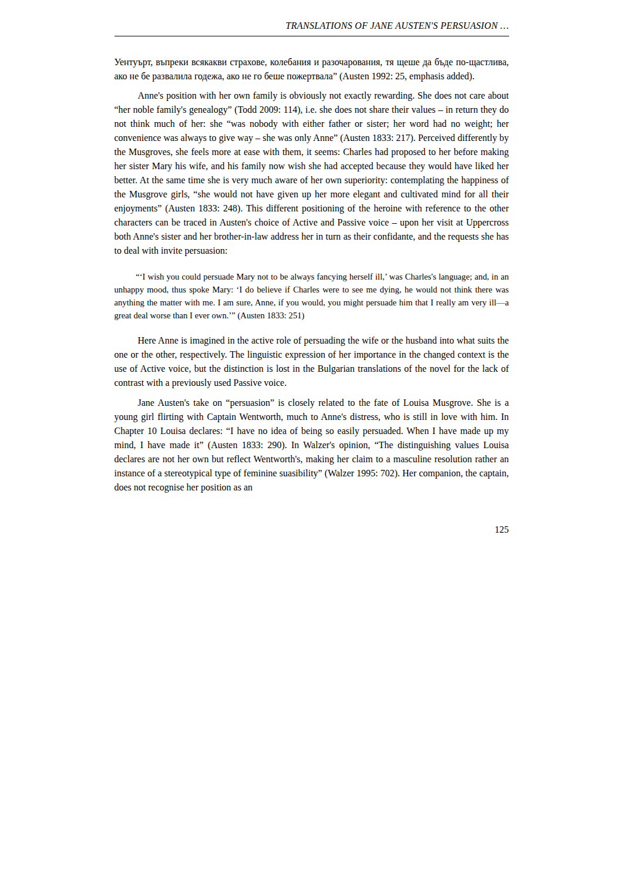TRANSLATIONS OF JANE AUSTEN'S PERSUASION …
Уентуърт, въпреки всякакви страхове, колебания и разочарования, тя щеше да бъде по-щастлива, ако не бе развалила годежа, ако не го беше пожертвала” (Austen 1992: 25, emphasis added).
Anne's position with her own family is obviously not exactly rewarding. She does not care about “her noble family's genealogy” (Todd 2009: 114), i.e. she does not share their values – in return they do not think much of her: she “was nobody with either father or sister; her word had no weight; her convenience was always to give way – she was only Anne” (Austen 1833: 217). Perceived differently by the Musgroves, she feels more at ease with them, it seems: Charles had proposed to her before making her sister Mary his wife, and his family now wish she had accepted because they would have liked her better. At the same time she is very much aware of her own superiority: contemplating the happiness of the Musgrove girls, “she would not have given up her more elegant and cultivated mind for all their enjoyments” (Austen 1833: 248). This different positioning of the heroine with reference to the other characters can be traced in Austen's choice of Active and Passive voice – upon her visit at Uppercross both Anne's sister and her brother-in-law address her in turn as their confidante, and the requests she has to deal with invite persuasion:
“‘I wish you could persuade Mary not to be always fancying herself ill,’ was Charles's language; and, in an unhappy mood, thus spoke Mary: ‘I do believe if Charles were to see me dying, he would not think there was anything the matter with me. I am sure, Anne, if you would, you might persuade him that I really am very ill—a great deal worse than I ever own.’” (Austen 1833: 251)
Here Anne is imagined in the active role of persuading the wife or the husband into what suits the one or the other, respectively. The linguistic expression of her importance in the changed context is the use of Active voice, but the distinction is lost in the Bulgarian translations of the novel for the lack of contrast with a previously used Passive voice.
Jane Austen's take on “persuasion” is closely related to the fate of Louisa Musgrove. She is a young girl flirting with Captain Wentworth, much to Anne's distress, who is still in love with him. In Chapter 10 Louisa declares: “I have no idea of being so easily persuaded. When I have made up my mind, I have made it” (Austen 1833: 290). In Walzer's opinion, “The distinguishing values Louisa declares are not her own but reflect Wentworth's, making her claim to a masculine resolution rather an instance of a stereotypical type of feminine suasibility” (Walzer 1995: 702). Her companion, the captain, does not recognise her position as an
125